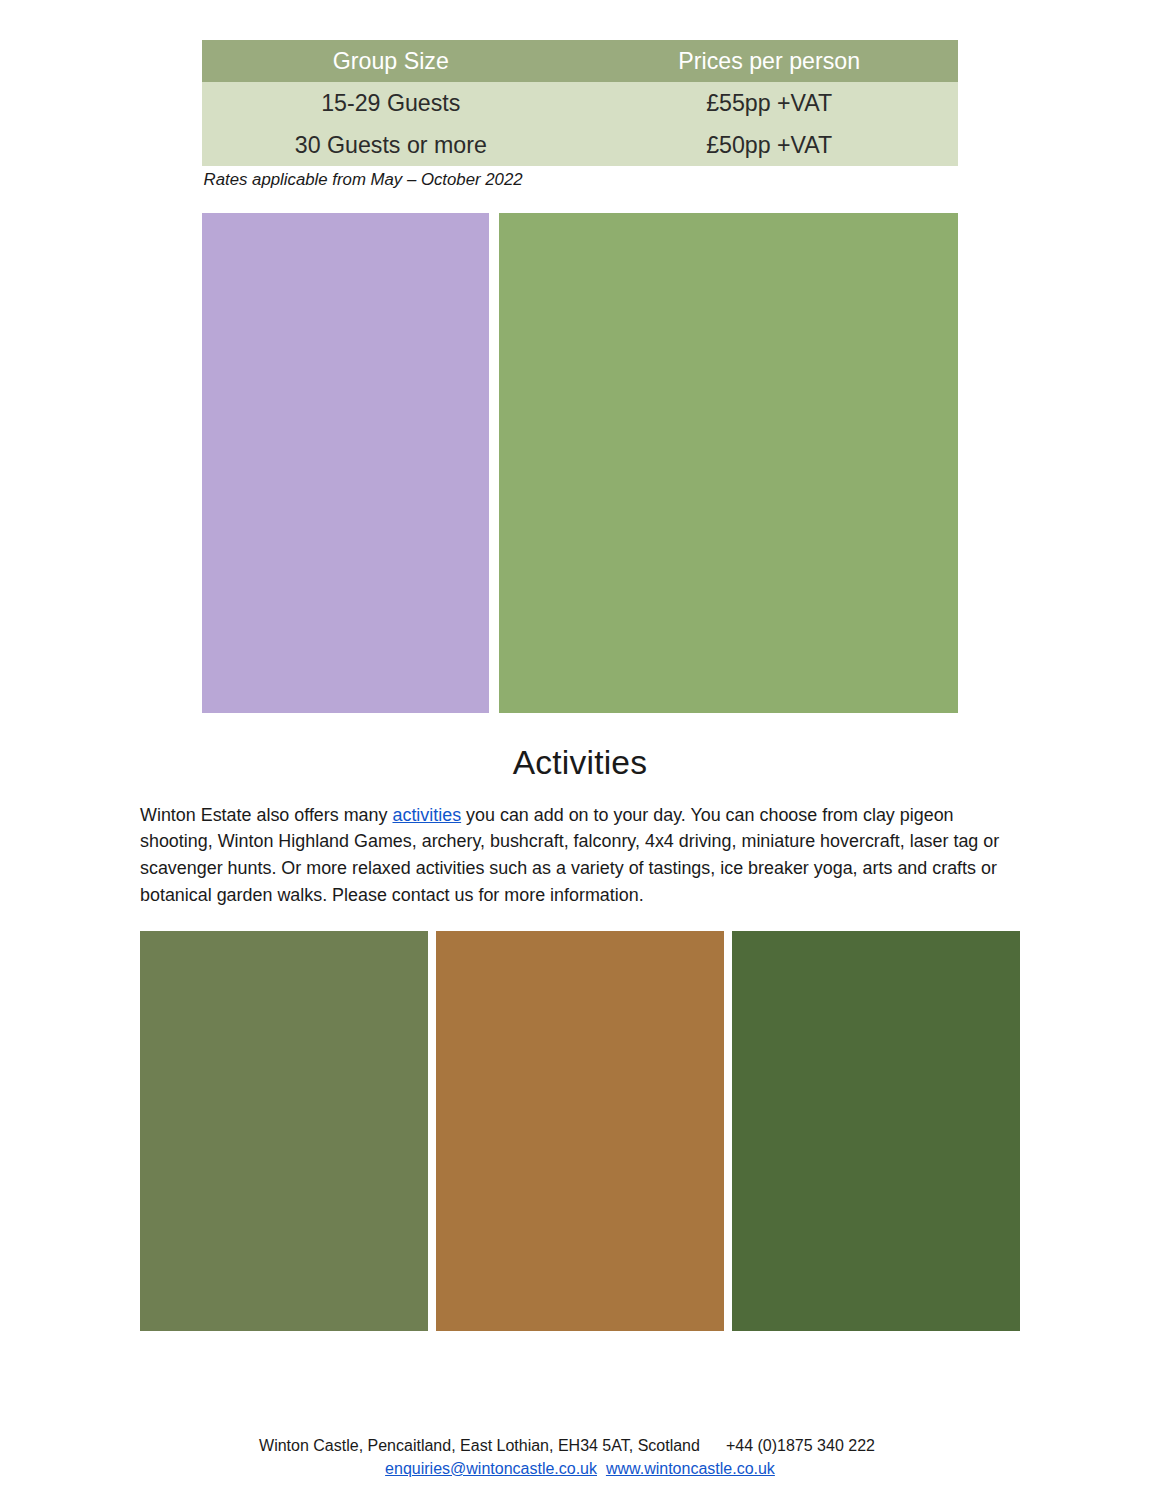| Group Size | Prices per person |
| --- | --- |
| 15-29 Guests | £55pp +VAT |
| 30 Guests or more | £50pp +VAT |
Rates applicable from May – October 2022
Activities
Winton Estate also offers many activities you can add on to your day. You can choose from clay pigeon shooting, Winton Highland Games, archery, bushcraft, falconry, 4x4 driving, miniature hovercraft, laser tag or scavenger hunts. Or more relaxed activities such as a variety of tastings, ice breaker yoga, arts and crafts or botanical garden walks. Please contact us for more information.
Winton Castle, Pencaitland, East Lothian, EH34 5AT, Scotland +44 (0)1875 340 222 enquiries@wintoncastle.co.uk www.wintoncastle.co.uk